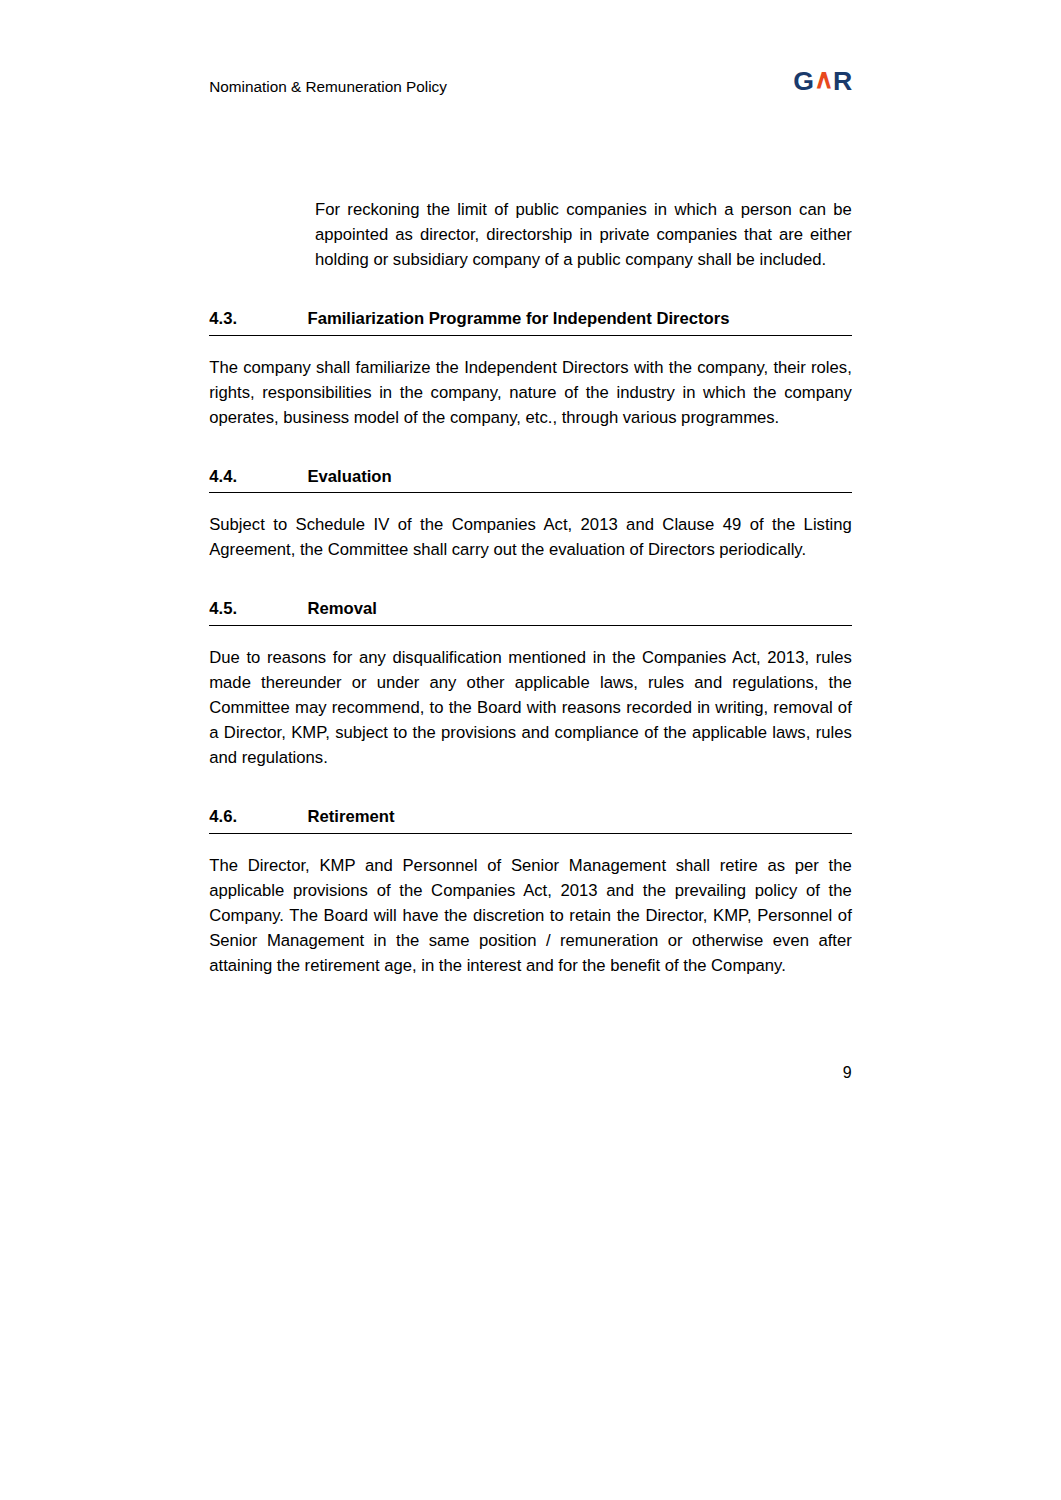Nomination & Remuneration Policy
G∧R
For reckoning the limit of public companies in which a person can be appointed as director, directorship in private companies that are either holding or subsidiary company of a public company shall be included.
4.3. Familiarization Programme for Independent Directors
The company shall familiarize the Independent Directors with the company, their roles, rights, responsibilities in the company, nature of the industry in which the company operates, business model of the company, etc., through various programmes.
4.4. Evaluation
Subject to Schedule IV of the Companies Act, 2013 and Clause 49 of the Listing Agreement, the Committee shall carry out the evaluation of Directors periodically.
4.5. Removal
Due to reasons for any disqualification mentioned in the Companies Act, 2013, rules made thereunder or under any other applicable laws, rules and regulations, the Committee may recommend, to the Board with reasons recorded in writing, removal of a Director, KMP, subject to the provisions and compliance of the applicable laws, rules and regulations.
4.6. Retirement
The Director, KMP and Personnel of Senior Management shall retire as per the applicable provisions of the Companies Act, 2013 and the prevailing policy of the Company. The Board will have the discretion to retain the Director, KMP, Personnel of Senior Management in the same position / remuneration or otherwise even after attaining the retirement age, in the interest and for the benefit of the Company.
9